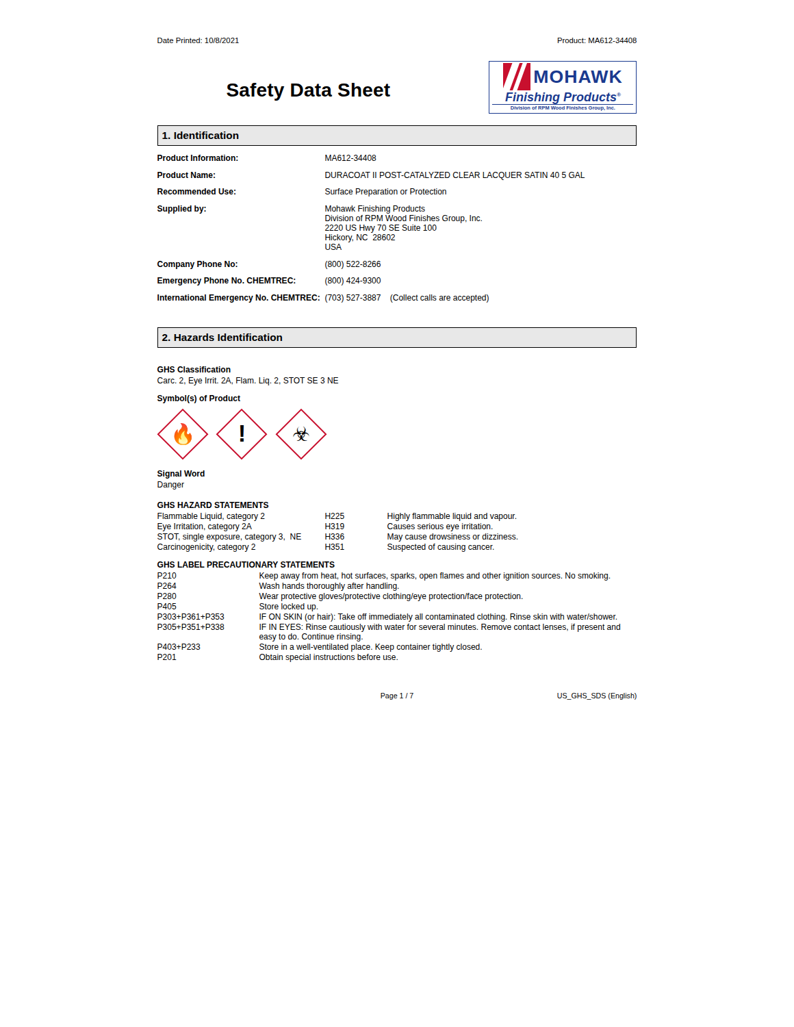Date Printed: 10/8/2021
Product: MA612-34408
Safety Data Sheet
MOHAWK
Finishing Products®
Division of RPM Wood Finishes Group, Inc.
1. Identification
Product Information:
MA612-34408
Product Name:
DURACOAT II POST-CATALYZED CLEAR LACQUER SATIN 40 5 GAL
Recommended Use:
Surface Preparation or Protection
Supplied by:
Mohawk Finishing Products Division of RPM Wood Finishes Group, Inc. 2220 US Hwy 70 SE Suite 100 Hickory, NC 28602 USA
Company Phone No:
(800) 522-8266
Emergency Phone No. CHEMTREC:
(800) 424-9300
International Emergency No. CHEMTREC:
(703) 527-3887 (Collect calls are accepted)
2. Hazards Identification
GHS Classification
Carc. 2, Eye Irrit. 2A, Flam. Liq. 2, STOT SE 3 NE
Symbol(s) of Product
🔥
!
☣
Signal Word
Danger
GHS HAZARD STATEMENTS
| Flammable Liquid, category 2 | H225 | Highly flammable liquid and vapour. |
| Eye Irritation, category 2A | H319 | Causes serious eye irritation. |
| STOT, single exposure, category 3, NE | H336 | May cause drowsiness or dizziness. |
| Carcinogenicity, category 2 | H351 | Suspected of causing cancer. |
GHS LABEL PRECAUTIONARY STATEMENTS
| P210 | Keep away from heat, hot surfaces, sparks, open flames and other ignition sources. No smoking. |
| P264 | Wash hands thoroughly after handling. |
| P280 | Wear protective gloves/protective clothing/eye protection/face protection. |
| P405 | Store locked up. |
| P303+P361+P353 | IF ON SKIN (or hair): Take off immediately all contaminated clothing. Rinse skin with water/shower. |
| P305+P351+P338 | IF IN EYES: Rinse cautiously with water for several minutes. Remove contact lenses, if present and easy to do. Continue rinsing. |
| P403+P233 | Store in a well-ventilated place. Keep container tightly closed. |
| P201 | Obtain special instructions before use. |
Page 1 / 7
US_GHS_SDS (English)